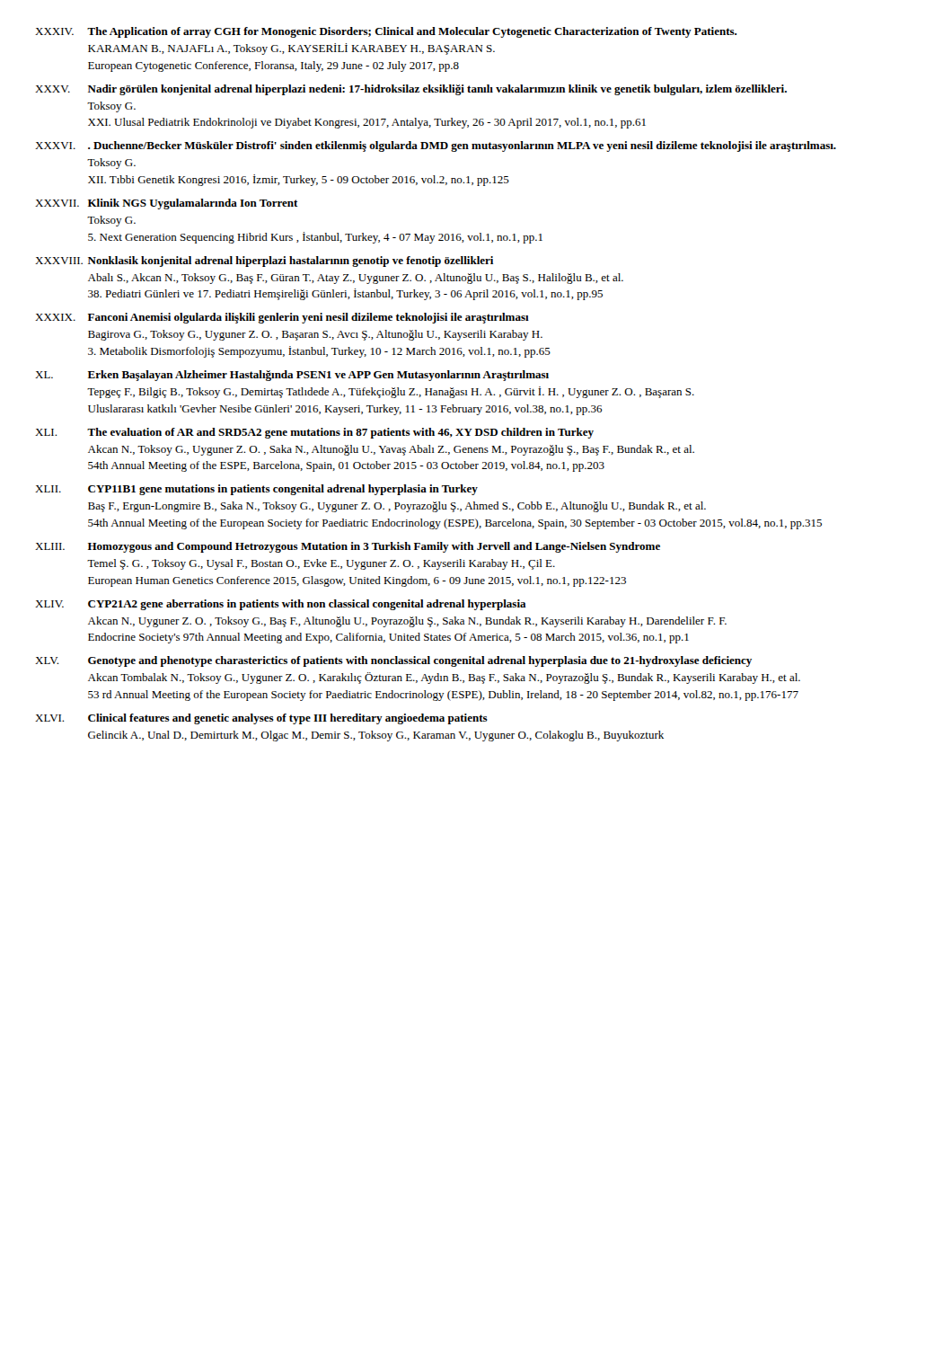| XXXIV. | The Application of array CGH for Monogenic Disorders; Clinical and Molecular Cytogenetic Characterization of Twenty Patients. KARAMAN B., NAJAFLı A., Toksoy G., KAYSERİLİ KARABEY H., BAŞARAN S. European Cytogenetic Conference, Floransa, Italy, 29 June - 02 July 2017, pp.8 |
| XXXV. | Nadir görülen konjenital adrenal hiperplazi nedeni: 17-hidroksilaz eksikliği tanılı vakalarımızın klinik ve genetik bulguları, izlem özellikleri. Toksoy G. XXI. Ulusal Pediatrik Endokrinoloji ve Diyabet Kongresi, 2017, Antalya, Turkey, 26 - 30 April 2017, vol.1, no.1, pp.61 |
| XXXVI. | . Duchenne/Becker Müsküler Distrofi' sinden etkilenmiş olgularda DMD gen mutasyonlarının MLPA ve yeni nesil dizileme teknolojisi ile araştırılması. Toksoy G. XII. Tıbbi Genetik Kongresi 2016, İzmir, Turkey, 5 - 09 October 2016, vol.2, no.1, pp.125 |
| XXXVII. | Klinik NGS Uygulamalarında Ion Torrent Toksoy G. 5. Next Generation Sequencing Hibrid Kurs , İstanbul, Turkey, 4 - 07 May 2016, vol.1, no.1, pp.1 |
| XXXVIII. | Nonklasik konjenital adrenal hiperplazi hastalarının genotip ve fenotip özellikleri Abalı S., Akcan N., Toksoy G., Baş F., Güran T., Atay Z., Uyguner Z. O. , Altunoğlu U., Baş S., Haliloğlu B., et al. 38. Pediatri Günleri ve 17. Pediatri Hemşireliği Günleri, İstanbul, Turkey, 3 - 06 April 2016, vol.1, no.1, pp.95 |
| XXXIX. | Fanconi Anemisi olgularda ilişkili genlerin yeni nesil dizileme teknolojisi ile araştırılması Bagirova G., Toksoy G., Uyguner Z. O. , Başaran S., Avcı Ş., Altunoğlu U., Kayserili Karabay H. 3. Metabolik Dismorfolojiş Sempozyumu, İstanbul, Turkey, 10 - 12 March 2016, vol.1, no.1, pp.65 |
| XL. | Erken Başalayan Alzheimer Hastalığında PSEN1 ve APP Gen Mutasyonlarının Araştırılması Tepgeç F., Bilgiç B., Toksoy G., Demirtaş Tatlıdede A., Tüfekçioğlu Z., Hanağası H. A. , Gürvit İ. H. , Uyguner Z. O. , Başaran S. Uluslararası katkılı 'Gevher Nesibe Günleri' 2016, Kayseri, Turkey, 11 - 13 February 2016, vol.38, no.1, pp.36 |
| XLI. | The evaluation of AR and SRD5A2 gene mutations in 87 patients with 46, XY DSD children in Turkey Akcan N., Toksoy G., Uyguner Z. O. , Saka N., Altunoğlu U., Yavaş Abalı Z., Genens M., Poyrazoğlu Ş., Baş F., Bundak R., et al. 54th Annual Meeting of the ESPE, Barcelona, Spain, 01 October 2015 - 03 October 2019, vol.84, no.1, pp.203 |
| XLII. | CYP11B1 gene mutations in patients congenital adrenal hyperplasia in Turkey Baş F., Ergun-Longmire B., Saka N., Toksoy G., Uyguner Z. O. , Poyrazoğlu Ş., Ahmed S., Cobb E., Altunoğlu U., Bundak R., et al. 54th Annual Meeting of the European Society for Paediatric Endocrinology (ESPE), Barcelona, Spain, 30 September - 03 October 2015, vol.84, no.1, pp.315 |
| XLIII. | Homozygous and Compound Hetrozygous Mutation in 3 Turkish Family with Jervell and Lange-Nielsen Syndrome Temel Ş. G. , Toksoy G., Uysal F., Bostan O., Evke E., Uyguner Z. O. , Kayserili Karabay H., Çil E. European Human Genetics Conference 2015, Glasgow, United Kingdom, 6 - 09 June 2015, vol.1, no.1, pp.122-123 |
| XLIV. | CYP21A2 gene aberrations in patients with non classical congenital adrenal hyperplasia Akcan N., Uyguner Z. O. , Toksoy G., Baş F., Altunoğlu U., Poyrazoğlu Ş., Saka N., Bundak R., Kayserili Karabay H., Darendeliler F. F. Endocrine Society's 97th Annual Meeting and Expo, California, United States Of America, 5 - 08 March 2015, vol.36, no.1, pp.1 |
| XLV. | Genotype and phenotype charasterictics of patients with nonclassical congenital adrenal hyperplasia due to 21-hydroxylase deficiency Akcan Tombalak N., Toksoy G., Uyguner Z. O. , Karakılıç Özturan E., Aydın B., Baş F., Saka N., Poyrazoğlu Ş., Bundak R., Kayserili Karabay H., et al. 53 rd Annual Meeting of the European Society for Paediatric Endocrinology (ESPE), Dublin, Ireland, 18 - 20 September 2014, vol.82, no.1, pp.176-177 |
| XLVI. | Clinical features and genetic analyses of type III hereditary angioedema patients Gelincik A., Unal D., Demirturk M., Olgac M., Demir S., Toksoy G., Karaman V., Uyguner O., Colakoglu B., Buyukozturk |